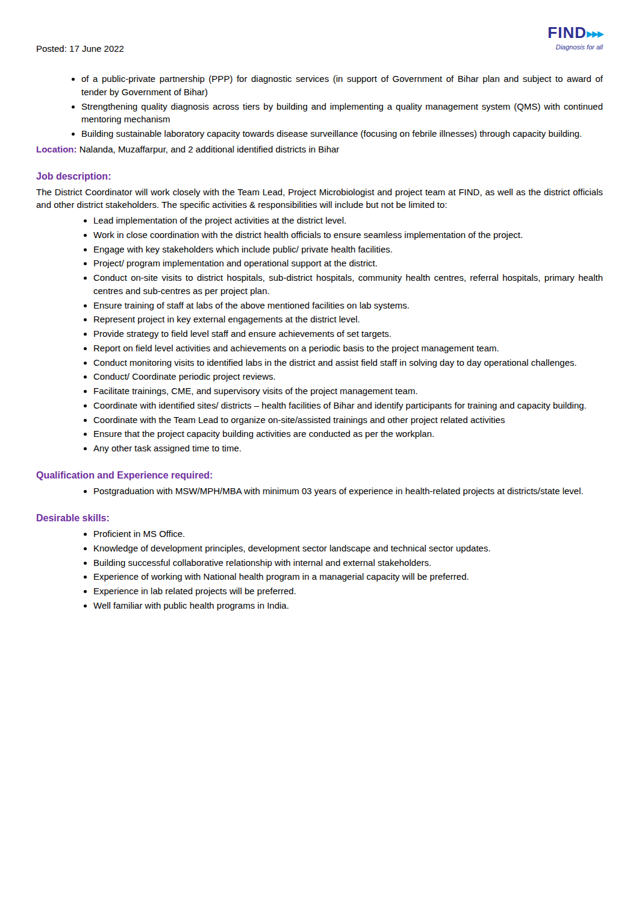FIND▸▸▸
Diagnosis for all
Posted: 17 June 2022
of a public-private partnership (PPP) for diagnostic services (in support of Government of Bihar plan and subject to award of tender by Government of Bihar)
Strengthening quality diagnosis across tiers by building and implementing a quality management system (QMS) with continued mentoring mechanism
Building sustainable laboratory capacity towards disease surveillance (focusing on febrile illnesses) through capacity building.
Location: Nalanda, Muzaffarpur, and 2 additional identified districts in Bihar
Job description:
The District Coordinator will work closely with the Team Lead, Project Microbiologist and project team at FIND, as well as the district officials and other district stakeholders. The specific activities & responsibilities will include but not be limited to:
Lead implementation of the project activities at the district level.
Work in close coordination with the district health officials to ensure seamless implementation of the project.
Engage with key stakeholders which include public/ private health facilities.
Project/ program implementation and operational support at the district.
Conduct on-site visits to district hospitals, sub-district hospitals, community health centres, referral hospitals, primary health centres and sub-centres as per project plan.
Ensure training of staff at labs of the above mentioned facilities on lab systems.
Represent project in key external engagements at the district level.
Provide strategy to field level staff and ensure achievements of set targets.
Report on field level activities and achievements on a periodic basis to the project management team.
Conduct monitoring visits to identified labs in the district and assist field staff in solving day to day operational challenges.
Conduct/ Coordinate periodic project reviews.
Facilitate trainings, CME, and supervisory visits of the project management team.
Coordinate with identified sites/ districts – health facilities of Bihar and identify participants for training and capacity building.
Coordinate with the Team Lead to organize on-site/assisted trainings and other project related activities
Ensure that the project capacity building activities are conducted as per the workplan.
Any other task assigned time to time.
Qualification and Experience required:
Postgraduation with MSW/MPH/MBA with minimum 03 years of experience in health-related projects at districts/state level.
Desirable skills:
Proficient in MS Office.
Knowledge of development principles, development sector landscape and technical sector updates.
Building successful collaborative relationship with internal and external stakeholders.
Experience of working with National health program in a managerial capacity will be preferred.
Experience in lab related projects will be preferred.
Well familiar with public health programs in India.